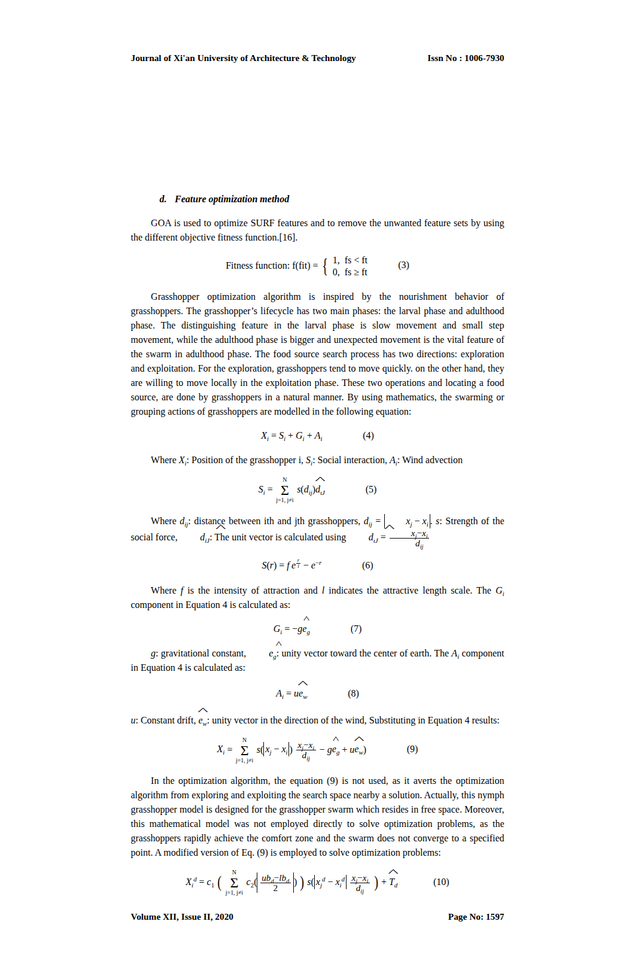Journal of Xi'an University of Architecture & Technology
Issn No : 1006-7930
d. Feature optimization method
GOA is used to optimize SURF features and to remove the unwanted feature sets by using the different objective fitness function.[16].
Fitness function: f(fit) = { 1, fs < ft 0, fs ≥ ft
(3)
Grasshopper optimization algorithm is inspired by the nourishment behavior of grasshoppers. The grasshopper’s lifecycle has two main phases: the larval phase and adulthood phase. The distinguishing feature in the larval phase is slow movement and small step movement, while the adulthood phase is bigger and unexpected movement is the vital feature of the swarm in adulthood phase. The food source search process has two directions: exploration and exploitation. For the exploration, grasshoppers tend to move quickly. on the other hand, they are willing to move locally in the exploitation phase. These two operations and locating a food source, are done by grasshoppers in a natural manner. By using mathematics, the swarming or grouping actions of grasshoppers are modelled in the following equation:
Xi = Si + Gi + Ai
(4)
Where Xi: Position of the grasshopper i, Si: Social interaction, Ai: Wind advection
Si = NΣj=1, j≠i s(dij)dιJ
(5)
Where dij: distance between ith and jth grasshoppers, dij = xj − xi. s: Strength of the social force, diJ: The unit vector is calculated using dιJ = xj−xi dij
S(r) = f erl − e−r
(6)
Where f is the intensity of attraction and l indicates the attractive length scale. The Gi component in Equation 4 is calculated as:
Gi = −geg
(7)
g: gravitational constant, eg: unity vector toward the center of earth. The Ai component in Equation 4 is calculated as:
Ai = uew
(8)
u: Constant drift, ew: unity vector in the direction of the wind, Substituting in Equation 4 results:
Xi = NΣj=1, j≠i s(xj − xi) xj−xi dij − geg + uew)
(9)
In the optimization algorithm, the equation (9) is not used, as it averts the optimization algorithm from exploring and exploiting the search space nearby a solution. Actually, this nymph grasshopper model is designed for the grasshopper swarm which resides in free space. Moreover, this mathematical model was not employed directly to solve optimization problems, as the grasshoppers rapidly achieve the comfort zone and the swarm does not converge to a specified point. A modified version of Eq. (9) is employed to solve optimization problems:
Xid = c1 ( NΣj=1, j≠i c2(ubd−lbd 2) ) s(xjd − xid xj−xi dij ) + Td
(10)
Volume XII, Issue II, 2020
Page No: 1597